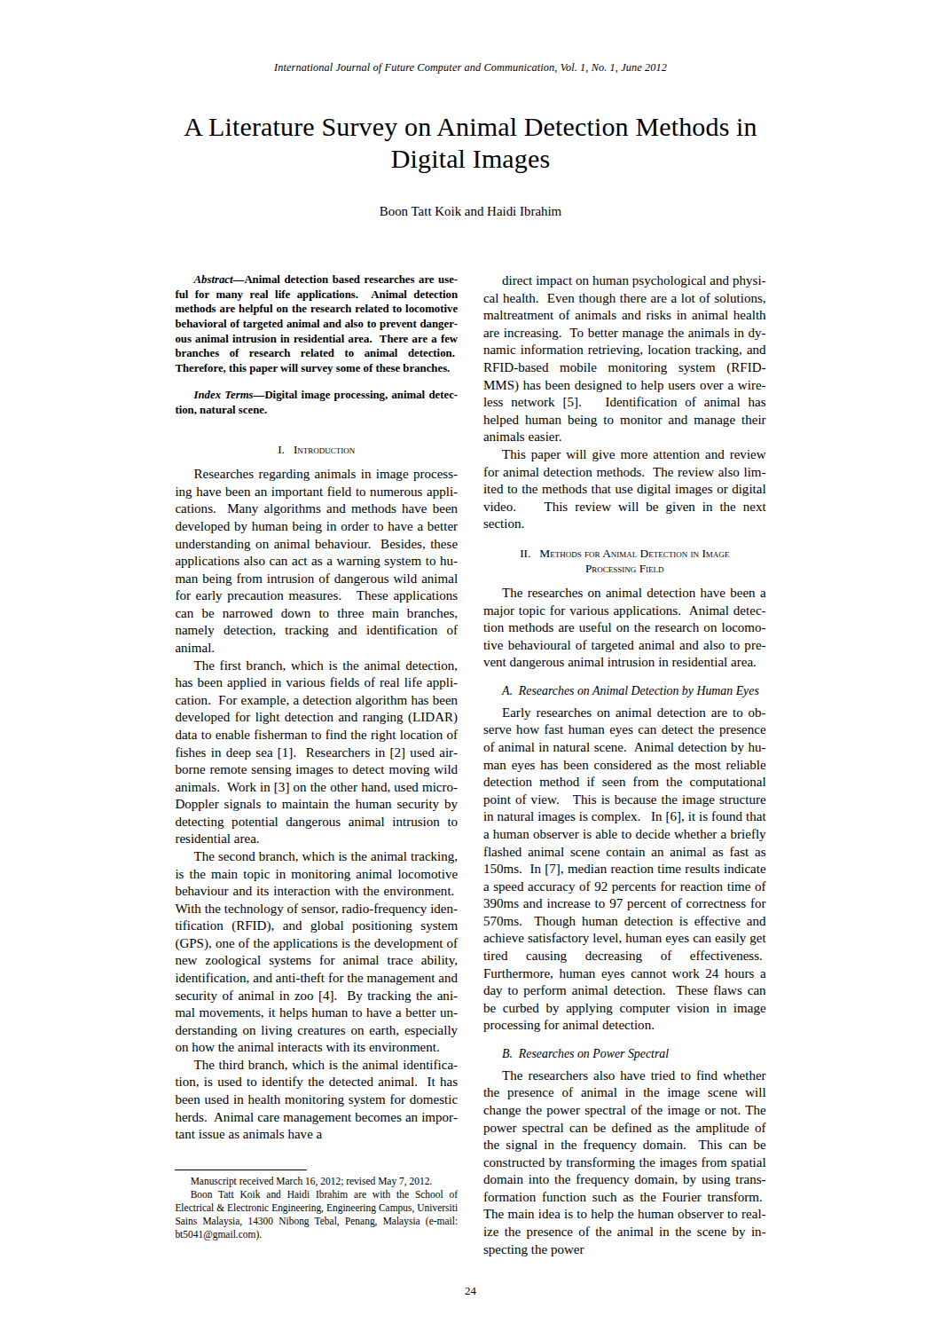International Journal of Future Computer and Communication, Vol. 1, No. 1, June 2012
A Literature Survey on Animal Detection Methods in
Digital Images
Boon Tatt Koik and Haidi Ibrahim
Abstract—Animal detection based researches are useful for many real life applications. Animal detection methods are helpful on the research related to locomotive behavioral of targeted animal and also to prevent dangerous animal intrusion in residential area. There are a few branches of research related to animal detection. Therefore, this paper will survey some of these branches.
Index Terms—Digital image processing, animal detection, natural scene.
I. Introduction
Researches regarding animals in image processing have been an important field to numerous applications. Many algorithms and methods have been developed by human being in order to have a better understanding on animal behaviour. Besides, these applications also can act as a warning system to human being from intrusion of dangerous wild animal for early precaution measures. These applications can be narrowed down to three main branches, namely detection, tracking and identification of animal.
The first branch, which is the animal detection, has been applied in various fields of real life application. For example, a detection algorithm has been developed for light detection and ranging (LIDAR) data to enable fisherman to find the right location of fishes in deep sea [1]. Researchers in [2] used airborne remote sensing images to detect moving wild animals. Work in [3] on the other hand, used micro-Doppler signals to maintain the human security by detecting potential dangerous animal intrusion to residential area.
The second branch, which is the animal tracking, is the main topic in monitoring animal locomotive behaviour and its interaction with the environment. With the technology of sensor, radio-frequency identification (RFID), and global positioning system (GPS), one of the applications is the development of new zoological systems for animal trace ability, identification, and anti-theft for the management and security of animal in zoo [4]. By tracking the animal movements, it helps human to have a better understanding on living creatures on earth, especially on how the animal interacts with its environment.
The third branch, which is the animal identification, is used to identify the detected animal. It has been used in health monitoring system for domestic herds. Animal care management becomes an important issue as animals have a
Manuscript received March 16, 2012; revised May 7, 2012.
Boon Tatt Koik and Haidi Ibrahim are with the School of Electrical & Electronic Engineering, Engineering Campus, Universiti Sains Malaysia, 14300 Nibong Tebal, Penang, Malaysia (e-mail: bt5041@gmail.com).
direct impact on human psychological and physical health. Even though there are a lot of solutions, maltreatment of animals and risks in animal health are increasing. To better manage the animals in dynamic information retrieving, location tracking, and RFID-based mobile monitoring system (RFID-MMS) has been designed to help users over a wireless network [5]. Identification of animal has helped human being to monitor and manage their animals easier.
This paper will give more attention and review for animal detection methods. The review also limited to the methods that use digital images or digital video. This review will be given in the next section.
II. Methods for Animal Detection in Image
Processing Field
The researches on animal detection have been a major topic for various applications. Animal detection methods are useful on the research on locomotive behavioural of targeted animal and also to prevent dangerous animal intrusion in residential area.
A. Researches on Animal Detection by Human Eyes
Early researches on animal detection are to observe how fast human eyes can detect the presence of animal in natural scene. Animal detection by human eyes has been considered as the most reliable detection method if seen from the computational point of view. This is because the image structure in natural images is complex. In [6], it is found that a human observer is able to decide whether a briefly flashed animal scene contain an animal as fast as 150ms. In [7], median reaction time results indicate a speed accuracy of 92 percents for reaction time of 390ms and increase to 97 percent of correctness for 570ms. Though human detection is effective and achieve satisfactory level, human eyes can easily get tired causing decreasing of effectiveness. Furthermore, human eyes cannot work 24 hours a day to perform animal detection. These flaws can be curbed by applying computer vision in image processing for animal detection.
B. Researches on Power Spectral
The researchers also have tried to find whether the presence of animal in the image scene will change the power spectral of the image or not. The power spectral can be defined as the amplitude of the signal in the frequency domain. This can be constructed by transforming the images from spatial domain into the frequency domain, by using transformation function such as the Fourier transform. The main idea is to help the human observer to realize the presence of the animal in the scene by inspecting the power
24